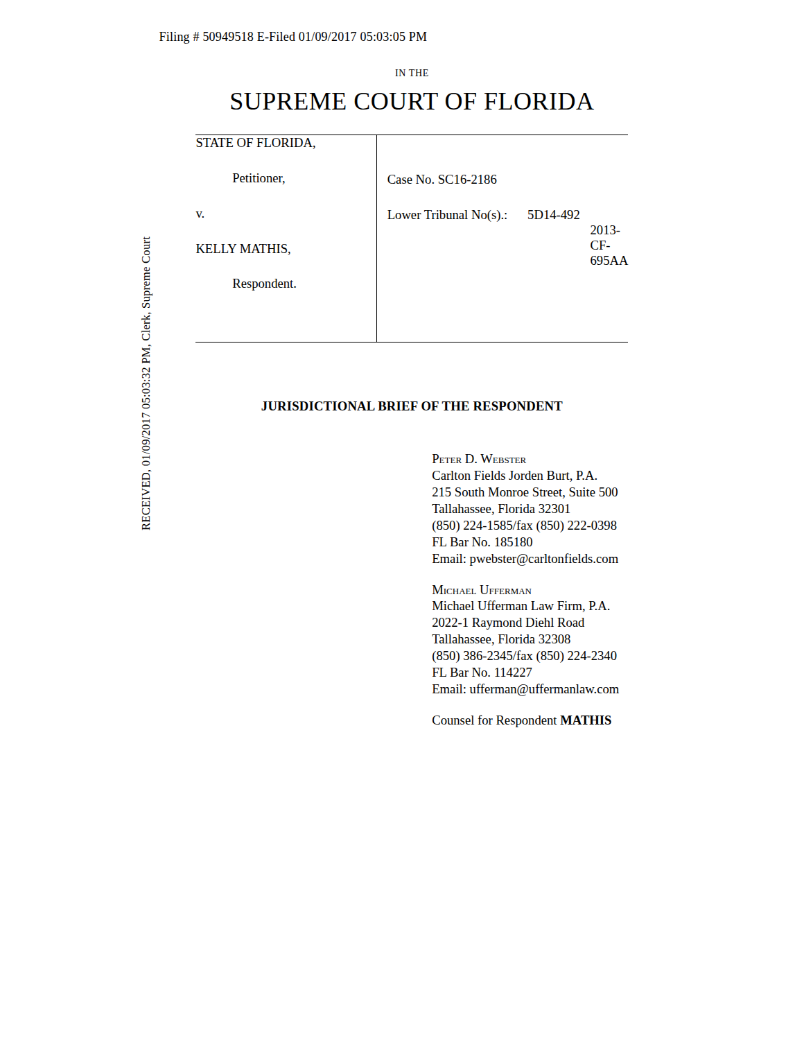Filing # 50949518 E-Filed 01/09/2017 05:03:05 PM
RECEIVED, 01/09/2017 05:03:32 PM, Clerk, Supreme Court
IN THE
SUPREME COURT OF FLORIDA
| STATE OF FLORIDA, Petitioner, v. KELLY MATHIS, Respondent. | Case No. SC16-2186 Lower Tribunal No(s).: 5D14-492 2013-CF-695AA |
JURISDICTIONAL BRIEF OF THE RESPONDENT
Peter D. Webster
Carlton Fields Jorden Burt, P.A.
215 South Monroe Street, Suite 500
Tallahassee, Florida 32301
(850) 224-1585/fax (850) 222-0398
FL Bar No. 185180
Email: pwebster@carltonfields.com
Michael Ufferman
Michael Ufferman Law Firm, P.A.
2022-1 Raymond Diehl Road
Tallahassee, Florida 32308
(850) 386-2345/fax (850) 224-2340
FL Bar No. 114227
Email: ufferman@uffermanlaw.com
Counsel for Respondent MATHIS